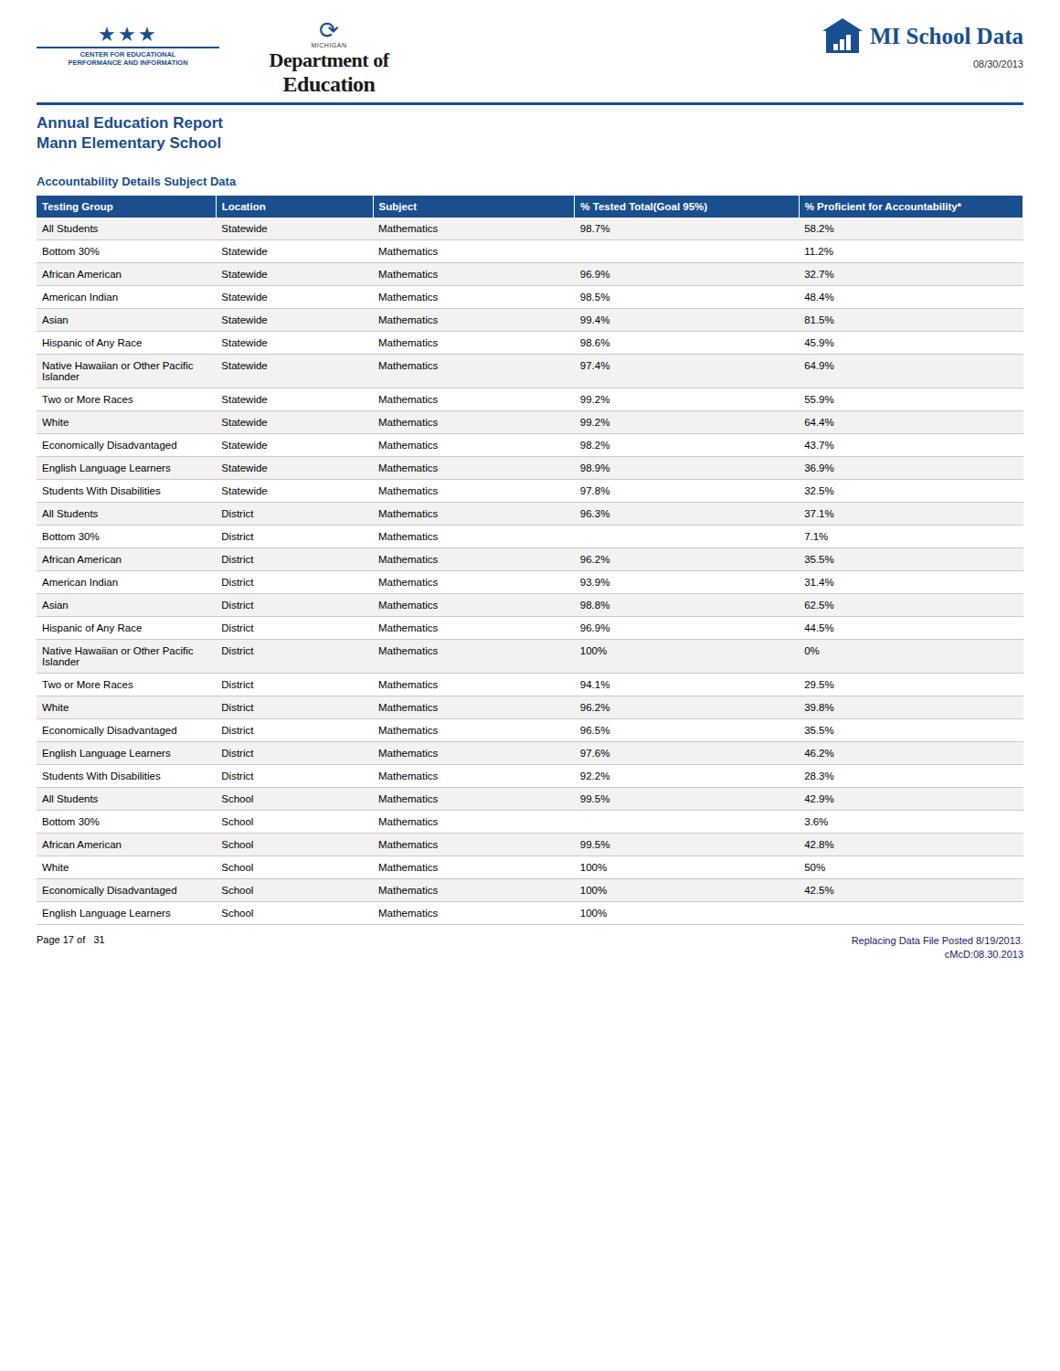★★★
CENTER FOR EDUCATIONAL
PERFORMANCE AND INFORMATION
⟳
MICHIGAN
Department of
Education
MI School Data
08/30/2013
Annual Education Report
Mann Elementary School
Accountability Details Subject Data
| Testing Group | Location | Subject | % Tested Total(Goal 95%) | % Proficient for Accountability* |
| --- | --- | --- | --- | --- |
| All Students | Statewide | Mathematics | 98.7% | 58.2% |
| Bottom 30% | Statewide | Mathematics | | 11.2% |
| African American | Statewide | Mathematics | 96.9% | 32.7% |
| American Indian | Statewide | Mathematics | 98.5% | 48.4% |
| Asian | Statewide | Mathematics | 99.4% | 81.5% |
| Hispanic of Any Race | Statewide | Mathematics | 98.6% | 45.9% |
| Native Hawaiian or Other Pacific Islander | Statewide | Mathematics | 97.4% | 64.9% |
| Two or More Races | Statewide | Mathematics | 99.2% | 55.9% |
| White | Statewide | Mathematics | 99.2% | 64.4% |
| Economically Disadvantaged | Statewide | Mathematics | 98.2% | 43.7% |
| English Language Learners | Statewide | Mathematics | 98.9% | 36.9% |
| Students With Disabilities | Statewide | Mathematics | 97.8% | 32.5% |
| All Students | District | Mathematics | 96.3% | 37.1% |
| Bottom 30% | District | Mathematics | | 7.1% |
| African American | District | Mathematics | 96.2% | 35.5% |
| American Indian | District | Mathematics | 93.9% | 31.4% |
| Asian | District | Mathematics | 98.8% | 62.5% |
| Hispanic of Any Race | District | Mathematics | 96.9% | 44.5% |
| Native Hawaiian or Other Pacific Islander | District | Mathematics | 100% | 0% |
| Two or More Races | District | Mathematics | 94.1% | 29.5% |
| White | District | Mathematics | 96.2% | 39.8% |
| Economically Disadvantaged | District | Mathematics | 96.5% | 35.5% |
| English Language Learners | District | Mathematics | 97.6% | 46.2% |
| Students With Disabilities | District | Mathematics | 92.2% | 28.3% |
| All Students | School | Mathematics | 99.5% | 42.9% |
| Bottom 30% | School | Mathematics | | 3.6% |
| African American | School | Mathematics | 99.5% | 42.8% |
| White | School | Mathematics | 100% | 50% |
| Economically Disadvantaged | School | Mathematics | 100% | 42.5% |
| English Language Learners | School | Mathematics | 100% | |
Page 17 of 31
Replacing Data File Posted 8/19/2013.
cMcD:08.30.2013